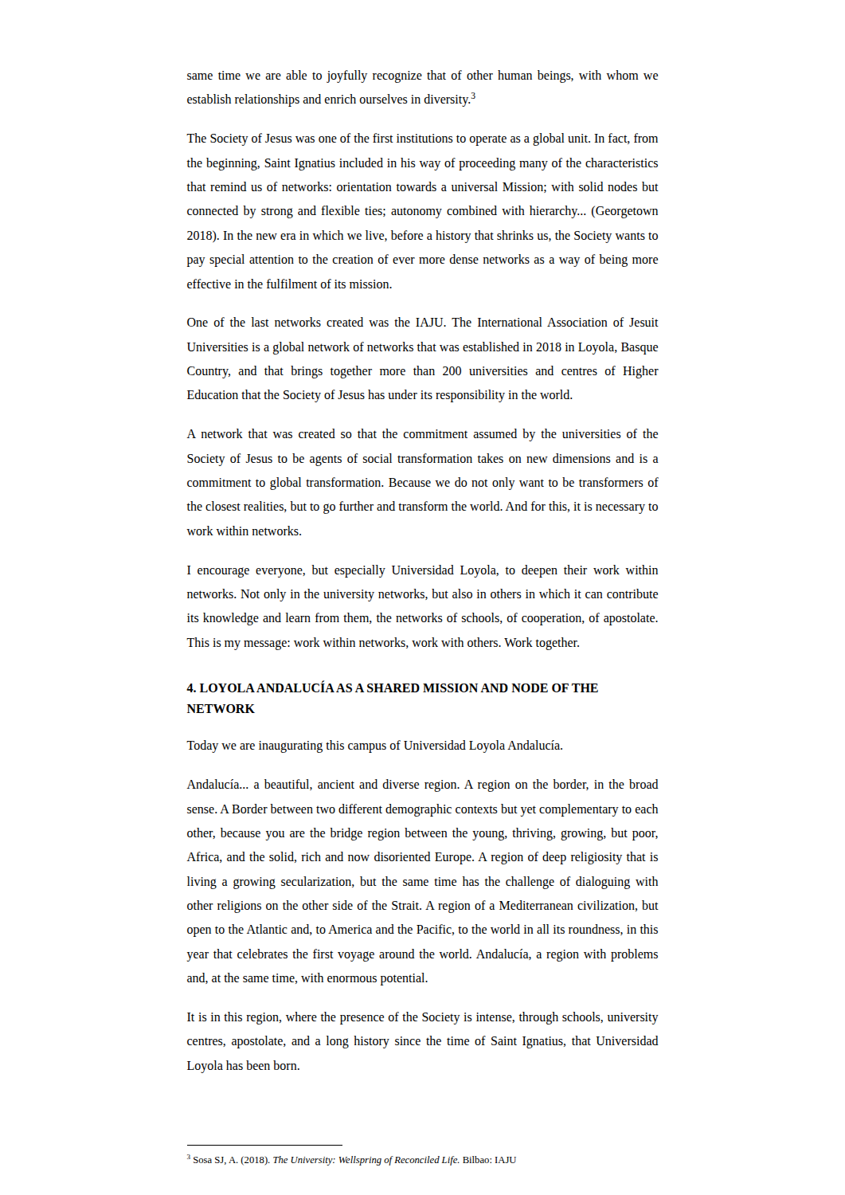same time we are able to joyfully recognize that of other human beings, with whom we establish relationships and enrich ourselves in diversity.3
The Society of Jesus was one of the first institutions to operate as a global unit. In fact, from the beginning, Saint Ignatius included in his way of proceeding many of the characteristics that remind us of networks: orientation towards a universal Mission; with solid nodes but connected by strong and flexible ties; autonomy combined with hierarchy... (Georgetown 2018). In the new era in which we live, before a history that shrinks us, the Society wants to pay special attention to the creation of ever more dense networks as a way of being more effective in the fulfilment of its mission.
One of the last networks created was the IAJU. The International Association of Jesuit Universities is a global network of networks that was established in 2018 in Loyola, Basque Country, and that brings together more than 200 universities and centres of Higher Education that the Society of Jesus has under its responsibility in the world.
A network that was created so that the commitment assumed by the universities of the Society of Jesus to be agents of social transformation takes on new dimensions and is a commitment to global transformation. Because we do not only want to be transformers of the closest realities, but to go further and transform the world. And for this, it is necessary to work within networks.
I encourage everyone, but especially Universidad Loyola, to deepen their work within networks. Not only in the university networks, but also in others in which it can contribute its knowledge and learn from them, the networks of schools, of cooperation, of apostolate. This is my message: work within networks, work with others. Work together.
4. Loyola Andalucía as a shared mission and node of the network
Today we are inaugurating this campus of Universidad Loyola Andalucía.
Andalucía... a beautiful, ancient and diverse region. A region on the border, in the broad sense. A Border between two different demographic contexts but yet complementary to each other, because you are the bridge region between the young, thriving, growing, but poor, Africa, and the solid, rich and now disoriented Europe. A region of deep religiosity that is living a growing secularization, but the same time has the challenge of dialoguing with other religions on the other side of the Strait. A region of a Mediterranean civilization, but open to the Atlantic and, to America and the Pacific, to the world in all its roundness, in this year that celebrates the first voyage around the world. Andalucía, a region with problems and, at the same time, with enormous potential.
It is in this region, where the presence of the Society is intense, through schools, university centres, apostolate, and a long history since the time of Saint Ignatius, that Universidad Loyola has been born.
3 Sosa SJ, A. (2018). The University: Wellspring of Reconciled Life. Bilbao: IAJU